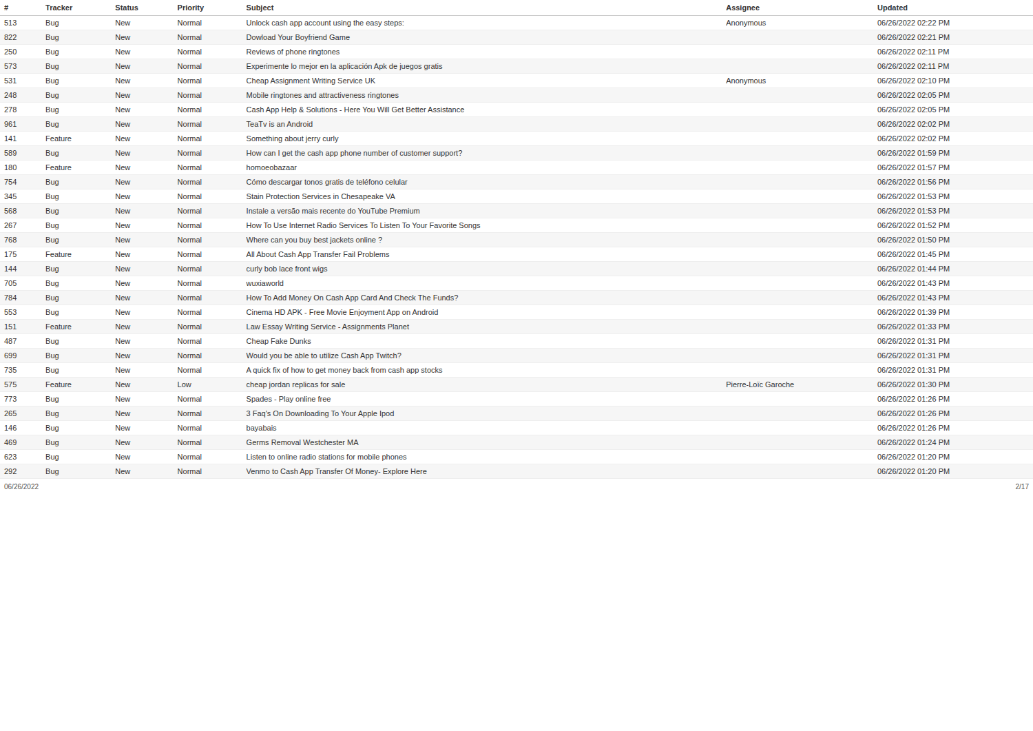| # | Tracker | Status | Priority | Subject | Assignee | Updated |
| --- | --- | --- | --- | --- | --- | --- |
| 513 | Bug | New | Normal | Unlock cash app account using the easy steps: | Anonymous | 06/26/2022 02:22 PM |
| 822 | Bug | New | Normal | Dowload Your Boyfriend Game | | 06/26/2022 02:21 PM |
| 250 | Bug | New | Normal | Reviews of phone ringtones | | 06/26/2022 02:11 PM |
| 573 | Bug | New | Normal | Experimente lo mejor en la aplicación Apk de juegos gratis | | 06/26/2022 02:11 PM |
| 531 | Bug | New | Normal | Cheap Assignment Writing Service UK | Anonymous | 06/26/2022 02:10 PM |
| 248 | Bug | New | Normal | Mobile ringtones and attractiveness ringtones | | 06/26/2022 02:05 PM |
| 278 | Bug | New | Normal | Cash App Help & Solutions - Here You Will Get Better Assistance | | 06/26/2022 02:05 PM |
| 961 | Bug | New | Normal | TeaTv is an Android | | 06/26/2022 02:02 PM |
| 141 | Feature | New | Normal | Something about jerry curly | | 06/26/2022 02:02 PM |
| 589 | Bug | New | Normal | How can I get the cash app phone number of customer support? | | 06/26/2022 01:59 PM |
| 180 | Feature | New | Normal | homoeobazaar | | 06/26/2022 01:57 PM |
| 754 | Bug | New | Normal | Cómo descargar tonos gratis de teléfono celular | | 06/26/2022 01:56 PM |
| 345 | Bug | New | Normal | Stain Protection Services in Chesapeake VA | | 06/26/2022 01:53 PM |
| 568 | Bug | New | Normal | Instale a versão mais recente do YouTube Premium | | 06/26/2022 01:53 PM |
| 267 | Bug | New | Normal | How To Use Internet Radio Services To Listen To Your Favorite Songs | | 06/26/2022 01:52 PM |
| 768 | Bug | New | Normal | Where can you buy best jackets online ? | | 06/26/2022 01:50 PM |
| 175 | Feature | New | Normal | All About Cash App Transfer Fail Problems | | 06/26/2022 01:45 PM |
| 144 | Bug | New | Normal | curly bob lace front wigs | | 06/26/2022 01:44 PM |
| 705 | Bug | New | Normal | wuxiaworld | | 06/26/2022 01:43 PM |
| 784 | Bug | New | Normal | How To Add Money On Cash App Card And Check The Funds? | | 06/26/2022 01:43 PM |
| 553 | Bug | New | Normal | Cinema HD APK - Free Movie Enjoyment App on Android | | 06/26/2022 01:39 PM |
| 151 | Feature | New | Normal | Law Essay Writing Service - Assignments Planet | | 06/26/2022 01:33 PM |
| 487 | Bug | New | Normal | Cheap Fake Dunks | | 06/26/2022 01:31 PM |
| 699 | Bug | New | Normal | Would you be able to utilize Cash App Twitch? | | 06/26/2022 01:31 PM |
| 735 | Bug | New | Normal | A quick fix of how to get money back from cash app stocks | | 06/26/2022 01:31 PM |
| 575 | Feature | New | Low | cheap jordan replicas for sale | Pierre-Loïc Garoche | 06/26/2022 01:30 PM |
| 773 | Bug | New | Normal | Spades - Play online free | | 06/26/2022 01:26 PM |
| 265 | Bug | New | Normal | 3 Faq's On Downloading To Your Apple Ipod | | 06/26/2022 01:26 PM |
| 146 | Bug | New | Normal | bayabais | | 06/26/2022 01:26 PM |
| 469 | Bug | New | Normal | Germs Removal Westchester MA | | 06/26/2022 01:24 PM |
| 623 | Bug | New | Normal | Listen to online radio stations for mobile phones | | 06/26/2022 01:20 PM |
| 292 | Bug | New | Normal | Venmo to Cash App Transfer Of Money- Explore Here | | 06/26/2022 01:20 PM |
06/26/2022 2/17